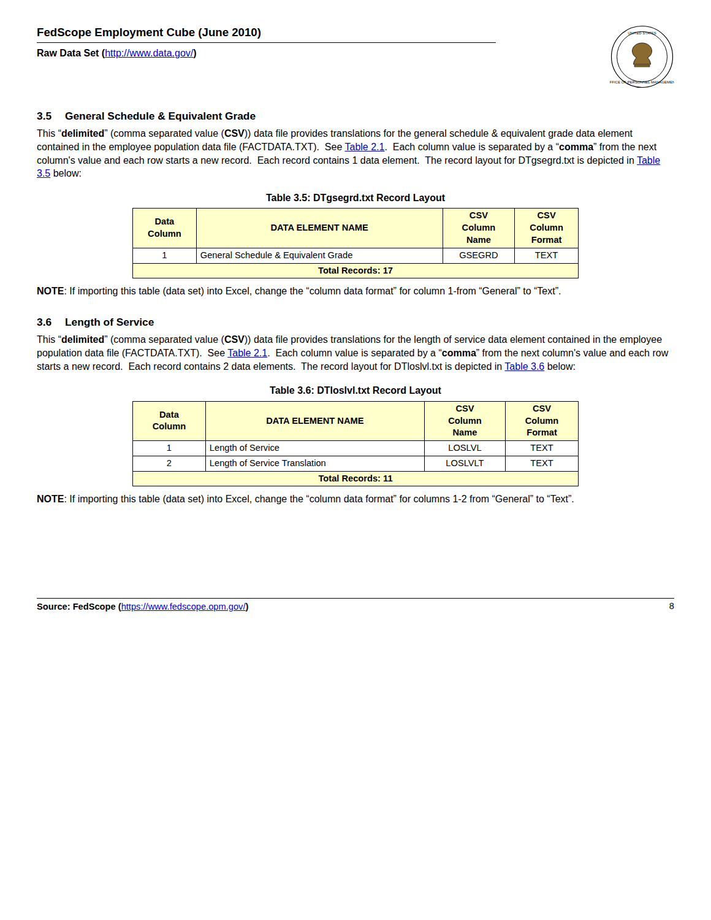UNITED STATES OFFICE OF PERSONNEL MANAGEMENT
FedScope Employment Cube (June 2010)
Raw Data Set (http://www.data.gov/)
3.5 General Schedule & Equivalent Grade
This “delimited” (comma separated value (CSV)) data file provides translations for the general schedule & equivalent grade data element contained in the employee population data file (FACTDATA.TXT). See Table 2.1. Each column value is separated by a “comma” from the next column's value and each row starts a new record. Each record contains 1 data element. The record layout for DTgsegrd.txt is depicted in Table 3.5 below:
Table 3.5: DTgsegrd.txt Record Layout
| Data Column | DATA ELEMENT NAME | CSV Column Name | CSV Column Format |
| --- | --- | --- | --- |
| 1 | General Schedule & Equivalent Grade | GSEGRD | TEXT |
| Total Records: 17 |
NOTE: If importing this table (data set) into Excel, change the “column data format” for column 1-from “General” to “Text”.
3.6 Length of Service
This “delimited” (comma separated value (CSV)) data file provides translations for the length of service data element contained in the employee population data file (FACTDATA.TXT). See Table 2.1. Each column value is separated by a “comma” from the next column's value and each row starts a new record. Each record contains 2 data elements. The record layout for DTloslvl.txt is depicted in Table 3.6 below:
Table 3.6: DTloslvl.txt Record Layout
| Data Column | DATA ELEMENT NAME | CSV Column Name | CSV Column Format |
| --- | --- | --- | --- |
| 1 | Length of Service | LOSLVL | TEXT |
| 2 | Length of Service Translation | LOSLVLT | TEXT |
| Total Records: 11 |
NOTE: If importing this table (data set) into Excel, change the “column data format” for columns 1-2 from “General” to “Text”.
Source: FedScope (https://www.fedscope.opm.gov/) 8